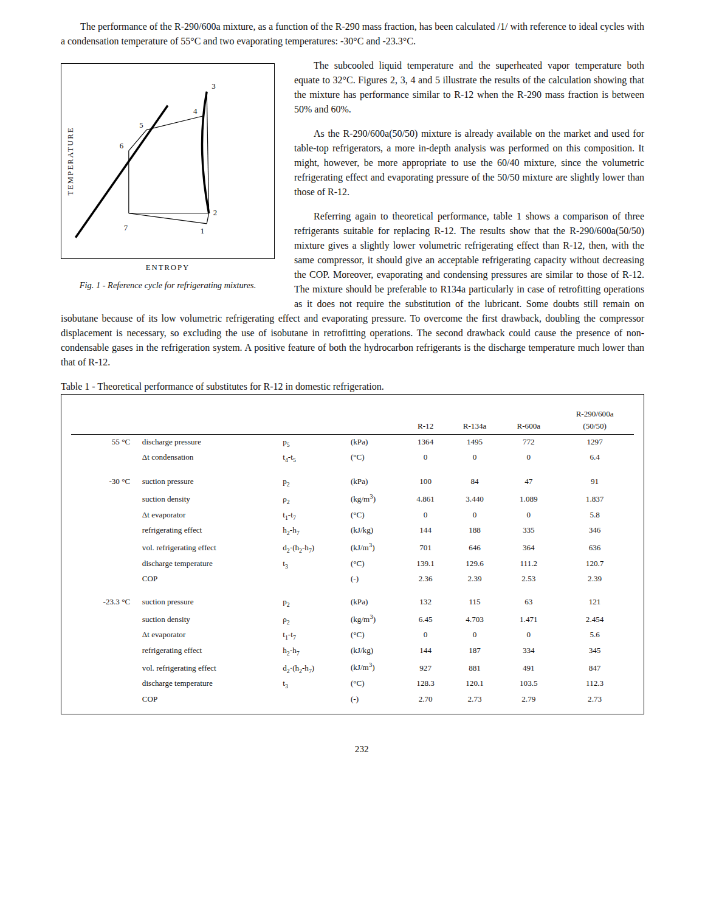The performance of the R-290/600a mixture, as a function of the R-290 mass fraction, has been calculated /1/ with reference to ideal cycles with a condensation temperature of 55°C and two evaporating temperatures: -30°C and -23.3°C.
TEMPERATURE 3 4 5 6 2 7 1
ENTROPY
Fig. 1 - Reference cycle for refrigerating mixtures.
The subcooled liquid temperature and the superheated vapor temperature both equate to 32°C. Figures 2, 3, 4 and 5 illustrate the results of the calculation showing that the mixture has performance similar to R-12 when the R-290 mass fraction is between 50% and 60%.
As the R-290/600a(50/50) mixture is already available on the market and used for table-top refrigerators, a more in-depth analysis was performed on this composition. It might, however, be more appropriate to use the 60/40 mixture, since the volumetric refrigerating effect and evaporating pressure of the 50/50 mixture are slightly lower than those of R-12.
Referring again to theoretical performance, table 1 shows a comparison of three refrigerants suitable for replacing R-12. The results show that the R-290/600a(50/50) mixture gives a slightly lower volumetric refrigerating effect than R-12, then, with the same compressor, it should give an acceptable refrigerating capacity without decreasing the COP. Moreover, evaporating and condensing pressures are similar to those of R-12. The mixture should be preferable to R134a particularly in case of retrofitting operations as it does not require the substitution of the lubricant. Some doubts still remain on isobutane because of its low volumetric refrigerating effect and evaporating pressure. To overcome the first drawback, doubling the compressor displacement is necessary, so excluding the use of isobutane in retrofitting operations. The second drawback could cause the presence of non-condensable gases in the refrigeration system. A positive feature of both the hydrocarbon refrigerants is the discharge temperature much lower than that of R-12.
Table 1 - Theoretical performance of substitutes for R-12 in domestic refrigeration.
| | | | | R-12 | R-134a | R-600a | R-290/600a (50/50) |
| --- | --- | --- | --- | --- | --- | --- | --- |
| 55 °C | discharge pressure | p 5 | (kPa) | 1364 | 1495 | 772 | 1297 |
| | Δt condensation | t 4 -t 5 | (°C) | 0 | 0 | 0 | 6.4 |
| -30 °C | suction pressure | p 2 | (kPa) | 100 | 84 | 47 | 91 |
| | suction density | ρ 2 | (kg/m 3 ) | 4.861 | 3.440 | 1.089 | 1.837 |
| | Δt evaporator | t 1 -t 7 | (°C) | 0 | 0 | 0 | 5.8 |
| | refrigerating effect | h 2 -h 7 | (kJ/kg) | 144 | 188 | 335 | 346 |
| | vol. refrigerating effect | d 2 ·(h 2 -h 7 ) | (kJ/m 3 ) | 701 | 646 | 364 | 636 |
| | discharge temperature | t 3 | (°C) | 139.1 | 129.6 | 111.2 | 120.7 |
| | COP | | (-) | 2.36 | 2.39 | 2.53 | 2.39 |
| -23.3 °C | suction pressure | p 2 | (kPa) | 132 | 115 | 63 | 121 |
| | suction density | ρ 2 | (kg/m 3 ) | 6.45 | 4.703 | 1.471 | 2.454 |
| | Δt evaporator | t 1 -t 7 | (°C) | 0 | 0 | 0 | 5.6 |
| | refrigerating effect | h 2 -h 7 | (kJ/kg) | 144 | 187 | 334 | 345 |
| | vol. refrigerating effect | d 2 ·(h 2 -h 7 ) | (kJ/m 3 ) | 927 | 881 | 491 | 847 |
| | discharge temperature | t 3 | (°C) | 128.3 | 120.1 | 103.5 | 112.3 |
| | COP | | (-) | 2.70 | 2.73 | 2.79 | 2.73 |
232